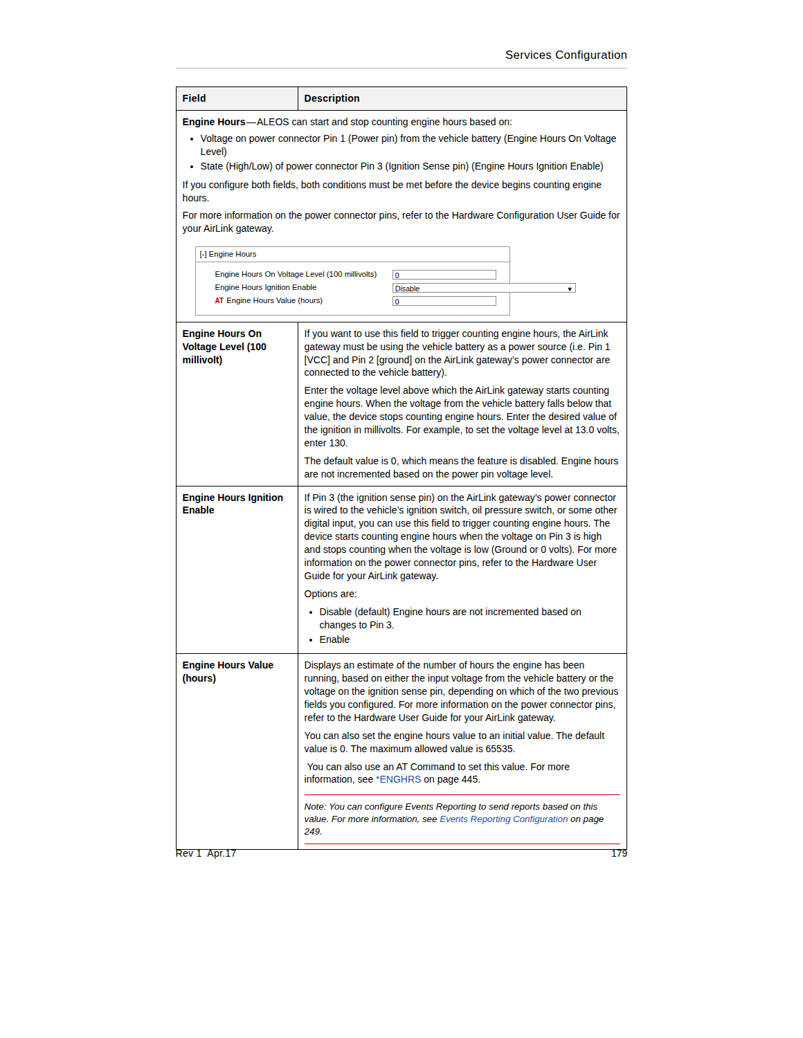Services Configuration
| Field | Description |
| --- | --- |
| Engine Hours — ALEOS can start and stop counting engine hours based on: Voltage on power connector Pin 1 (Power pin) from the vehicle battery (Engine Hours On Voltage Level) State (High/Low) of power connector Pin 3 (Ignition Sense pin) (Engine Hours Ignition Enable) If you configure both fields, both conditions must be met before the device begins counting engine hours. For more information on the power connector pins, refer to the Hardware Configuration User Guide for your AirLink gateway. [-] Engine Hours Engine Hours On Voltage Level (100 millivolts) 0 Engine Hours Ignition Enable Disable ▼ AT Engine Hours Value (hours) 0 |
| Engine Hours On Voltage Level (100 millivolt) | If you want to use this field to trigger counting engine hours, the AirLink gateway must be using the vehicle battery as a power source (i.e. Pin 1 [VCC] and Pin 2 [ground] on the AirLink gateway’s power connector are connected to the vehicle battery). Enter the voltage level above which the AirLink gateway starts counting engine hours. When the voltage from the vehicle battery falls below that value, the device stops counting engine hours. Enter the desired value of the ignition in millivolts. For example, to set the voltage level at 13.0 volts, enter 130. The default value is 0, which means the feature is disabled. Engine hours are not incremented based on the power pin voltage level. |
| Engine Hours Ignition Enable | If Pin 3 (the ignition sense pin) on the AirLink gateway’s power connector is wired to the vehicle’s ignition switch, oil pressure switch, or some other digital input, you can use this field to trigger counting engine hours. The device starts counting engine hours when the voltage on Pin 3 is high and stops counting when the voltage is low (Ground or 0 volts). For more information on the power connector pins, refer to the Hardware User Guide for your AirLink gateway. Options are: Disable (default) Engine hours are not incremented based on changes to Pin 3. Enable |
| Engine Hours Value (hours) | Displays an estimate of the number of hours the engine has been running, based on either the input voltage from the vehicle battery or the voltage on the ignition sense pin, depending on which of the two previous fields you configured. For more information on the power connector pins, refer to the Hardware User Guide for your AirLink gateway. You can also set the engine hours value to an initial value. The default value is 0. The maximum allowed value is 65535. You can also use an AT Command to set this value. For more information, see *ENGHRS on page 445. Note: You can configure Events Reporting to send reports based on this value. For more information, see Events Reporting Configuration on page 249. |
Rev 1 Apr.17
179